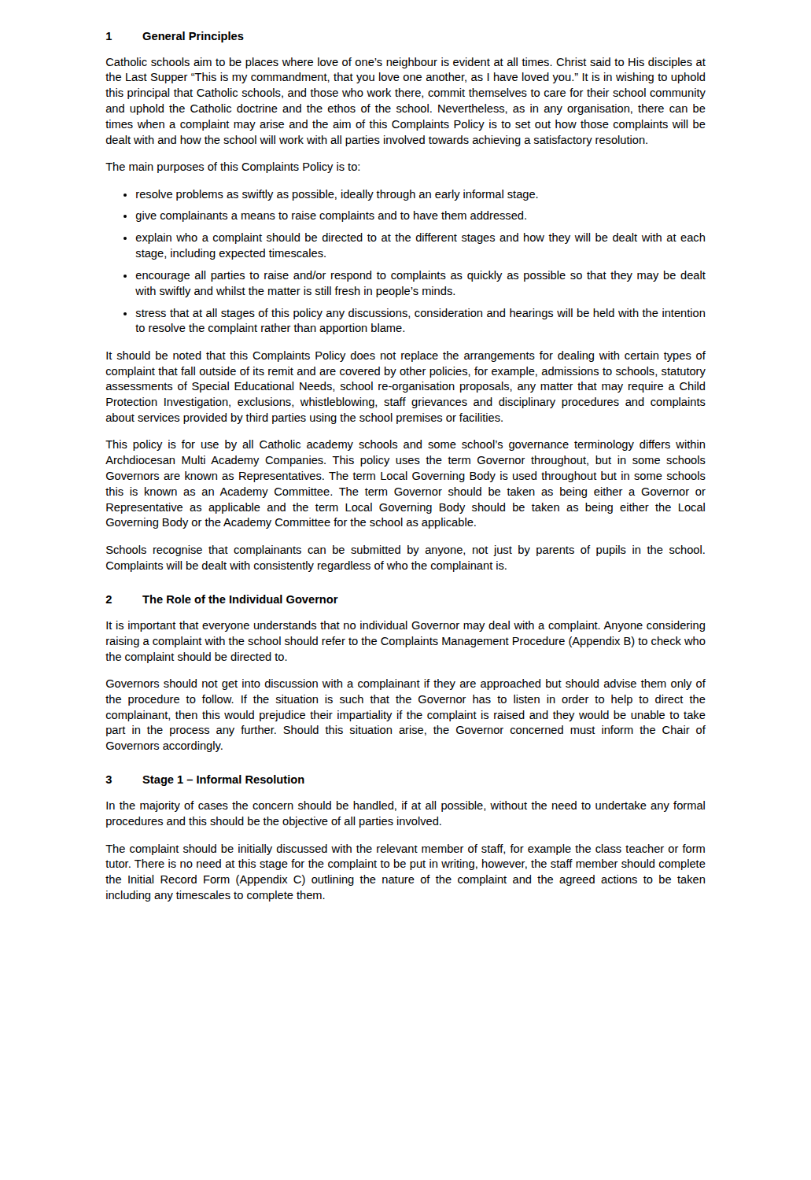1 General Principles
Catholic schools aim to be places where love of one’s neighbour is evident at all times. Christ said to His disciples at the Last Supper “This is my commandment, that you love one another, as I have loved you.” It is in wishing to uphold this principal that Catholic schools, and those who work there, commit themselves to care for their school community and uphold the Catholic doctrine and the ethos of the school. Nevertheless, as in any organisation, there can be times when a complaint may arise and the aim of this Complaints Policy is to set out how those complaints will be dealt with and how the school will work with all parties involved towards achieving a satisfactory resolution.
The main purposes of this Complaints Policy is to:
resolve problems as swiftly as possible, ideally through an early informal stage.
give complainants a means to raise complaints and to have them addressed.
explain who a complaint should be directed to at the different stages and how they will be dealt with at each stage, including expected timescales.
encourage all parties to raise and/or respond to complaints as quickly as possible so that they may be dealt with swiftly and whilst the matter is still fresh in people’s minds.
stress that at all stages of this policy any discussions, consideration and hearings will be held with the intention to resolve the complaint rather than apportion blame.
It should be noted that this Complaints Policy does not replace the arrangements for dealing with certain types of complaint that fall outside of its remit and are covered by other policies, for example, admissions to schools, statutory assessments of Special Educational Needs, school re-organisation proposals, any matter that may require a Child Protection Investigation, exclusions, whistleblowing, staff grievances and disciplinary procedures and complaints about services provided by third parties using the school premises or facilities.
This policy is for use by all Catholic academy schools and some school’s governance terminology differs within Archdiocesan Multi Academy Companies. This policy uses the term Governor throughout, but in some schools Governors are known as Representatives. The term Local Governing Body is used throughout but in some schools this is known as an Academy Committee. The term Governor should be taken as being either a Governor or Representative as applicable and the term Local Governing Body should be taken as being either the Local Governing Body or the Academy Committee for the school as applicable.
Schools recognise that complainants can be submitted by anyone, not just by parents of pupils in the school. Complaints will be dealt with consistently regardless of who the complainant is.
2 The Role of the Individual Governor
It is important that everyone understands that no individual Governor may deal with a complaint. Anyone considering raising a complaint with the school should refer to the Complaints Management Procedure (Appendix B) to check who the complaint should be directed to.
Governors should not get into discussion with a complainant if they are approached but should advise them only of the procedure to follow. If the situation is such that the Governor has to listen in order to help to direct the complainant, then this would prejudice their impartiality if the complaint is raised and they would be unable to take part in the process any further. Should this situation arise, the Governor concerned must inform the Chair of Governors accordingly.
3 Stage 1 – Informal Resolution
In the majority of cases the concern should be handled, if at all possible, without the need to undertake any formal procedures and this should be the objective of all parties involved.
The complaint should be initially discussed with the relevant member of staff, for example the class teacher or form tutor. There is no need at this stage for the complaint to be put in writing, however, the staff member should complete the Initial Record Form (Appendix C) outlining the nature of the complaint and the agreed actions to be taken including any timescales to complete them.